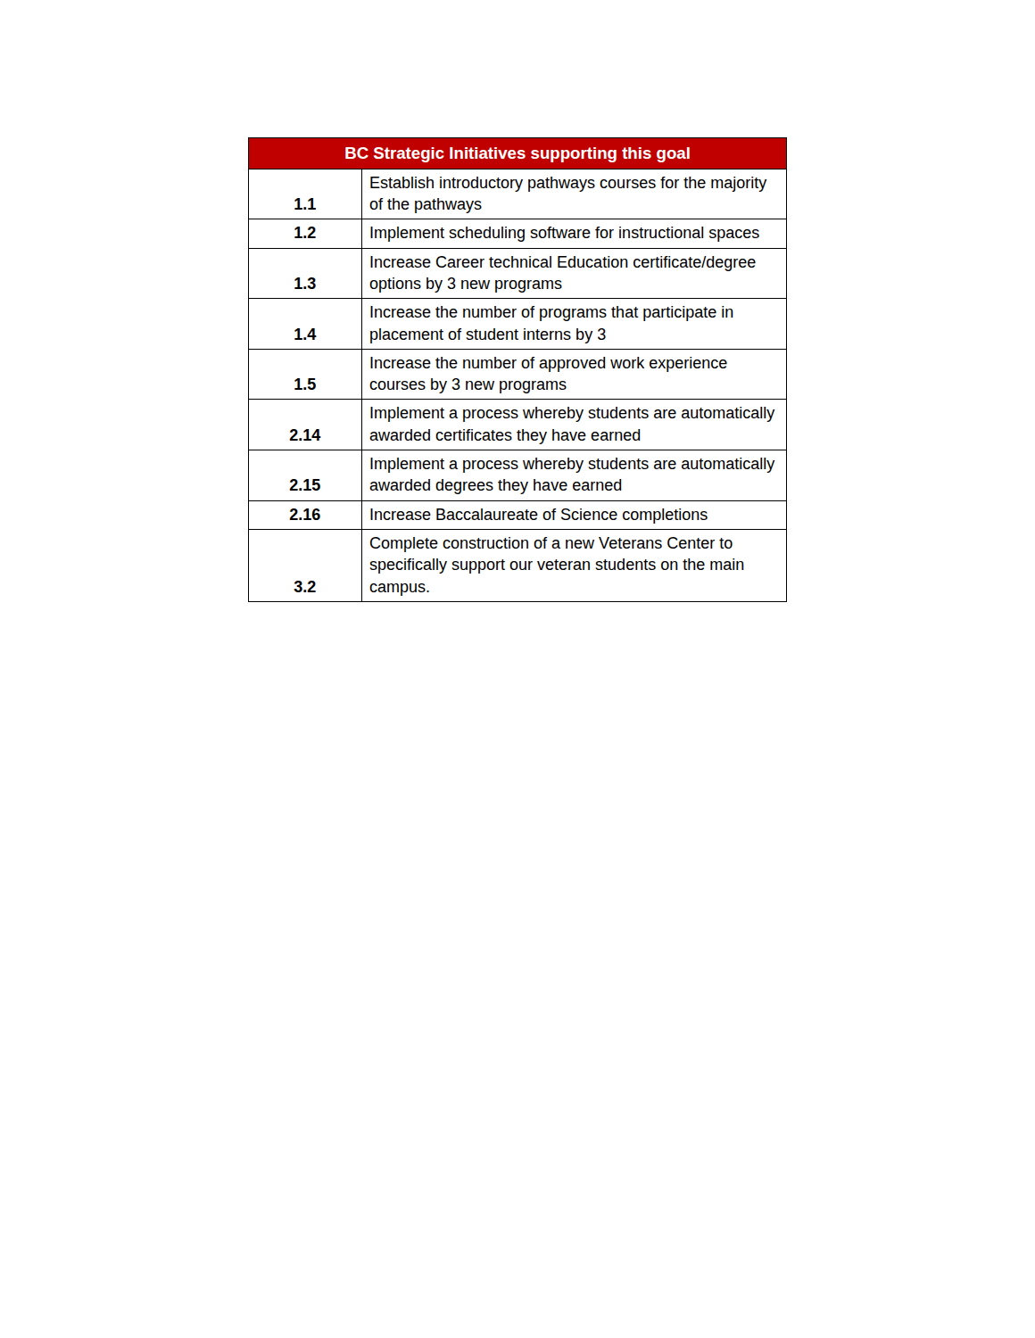BC Strategic Initiatives supporting this goal
| 1.1 | Establish introductory pathways courses for the majority of the pathways |
| 1.2 | Implement scheduling software for instructional spaces |
| 1.3 | Increase Career technical Education certificate/degree options by 3 new programs |
| 1.4 | Increase the number of programs that participate in placement of student interns by 3 |
| 1.5 | Increase the number of approved work experience courses by 3 new programs |
| 2.14 | Implement a process whereby students are automatically awarded certificates they have earned |
| 2.15 | Implement a process whereby students are automatically awarded degrees they have earned |
| 2.16 | Increase Baccalaureate of Science completions |
| 3.2 | Complete construction of a new Veterans Center to specifically support our veteran students on the main campus. |